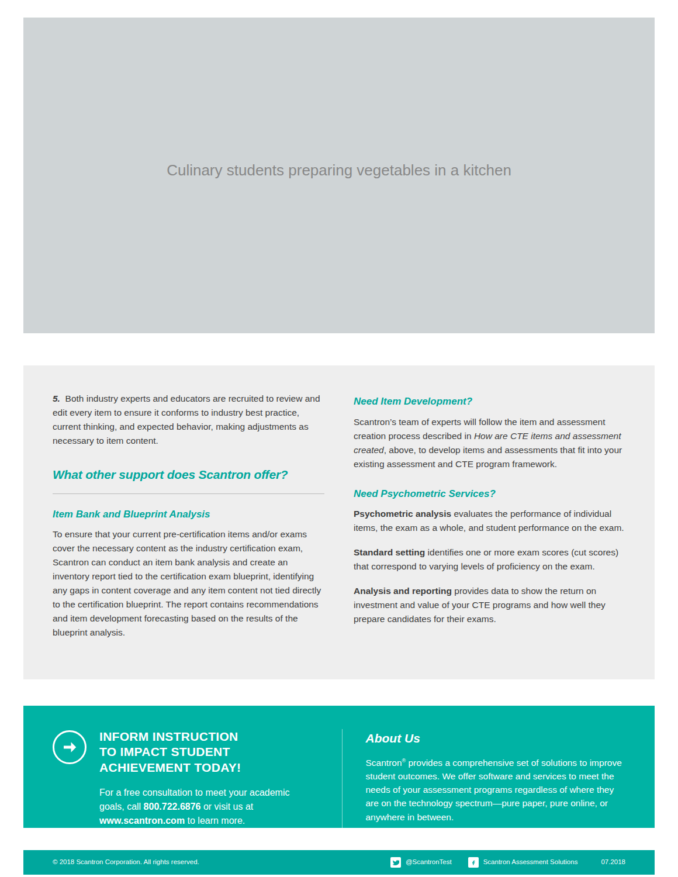5. Both industry experts and educators are recruited to review and edit every item to ensure it conforms to industry best practice, current thinking, and expected behavior, making adjustments as necessary to item content.
What other support does Scantron offer?
Item Bank and Blueprint Analysis
To ensure that your current pre-certification items and/or exams cover the necessary content as the industry certification exam, Scantron can conduct an item bank analysis and create an inventory report tied to the certification exam blueprint, identifying any gaps in content coverage and any item content not tied directly to the certification blueprint. The report contains recommendations and item development forecasting based on the results of the blueprint analysis.
Need Item Development?
Scantron’s team of experts will follow the item and assessment creation process described in How are CTE items and assessment created, above, to develop items and assessments that fit into your existing assessment and CTE program framework.
Need Psychometric Services?
Psychometric analysis evaluates the performance of individual items, the exam as a whole, and student performance on the exam.
Standard setting identifies one or more exam scores (cut scores) that correspond to varying levels of proficiency on the exam.
Analysis and reporting provides data to show the return on investment and value of your CTE programs and how well they prepare candidates for their exams.
INFORM INSTRUCTION
TO IMPACT STUDENT
ACHIEVEMENT TODAY!
For a free consultation to meet your academic goals, call 800.722.6876 or visit us at www.scantron.com to learn more.
About Us
Scantron® provides a comprehensive set of solutions to improve student outcomes. We offer software and services to meet the needs of your assessment programs regardless of where they are on the technology spectrum—pure paper, pure online, or anywhere in between.
© 2018 Scantron Corporation. All rights reserved.
@ScantronTest Scantron Assessment Solutions
07.2018